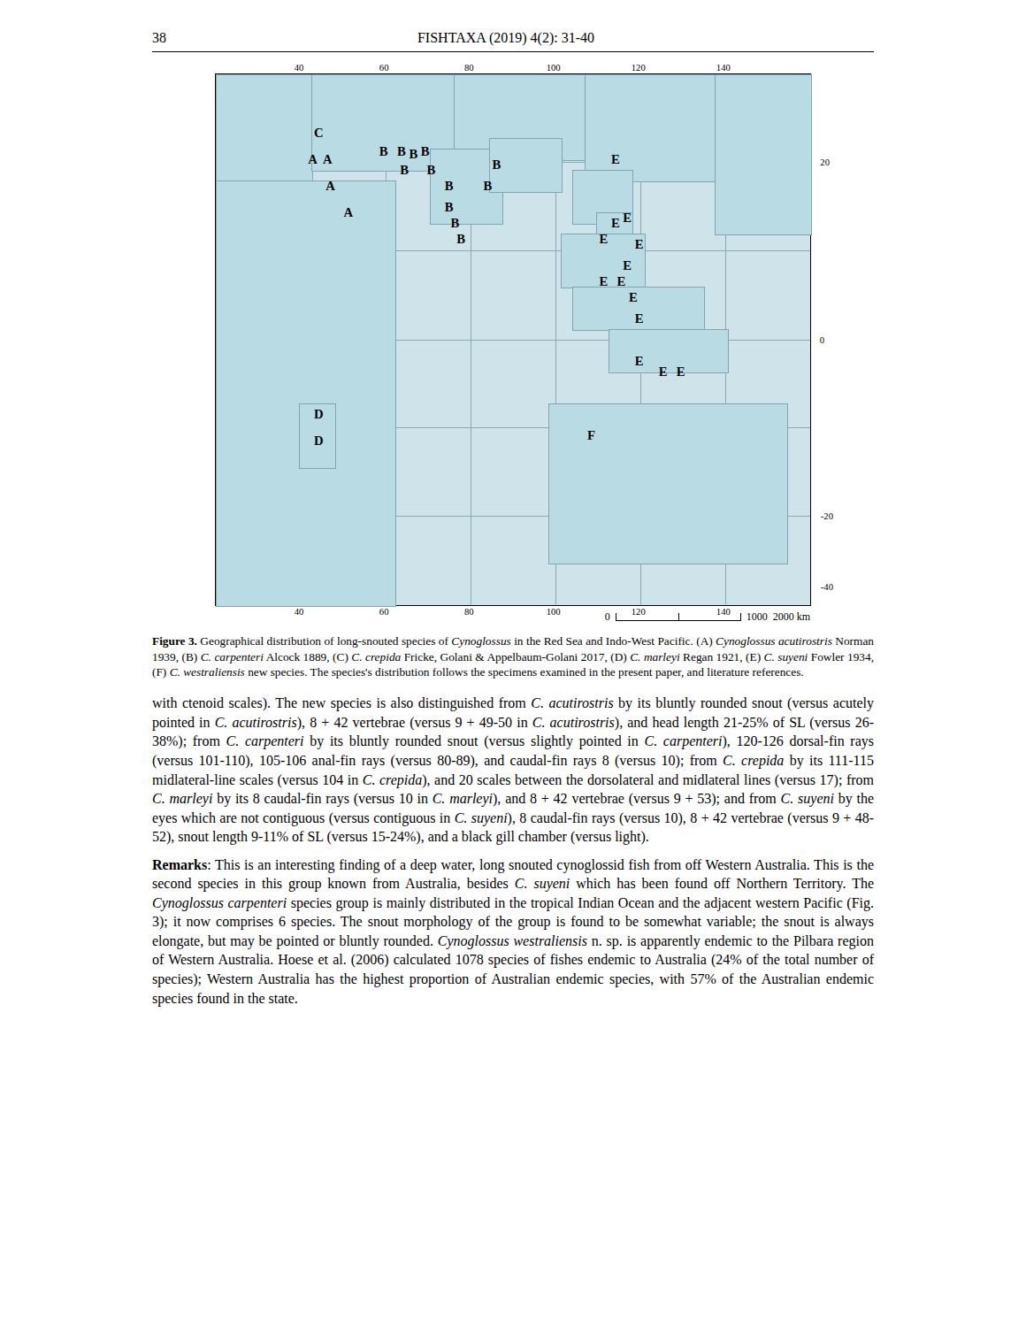38
FISHTAXA (2019) 4(2): 31-40
40
60
80
100
120
140
40
60
80
100
120
140
20
0
-20
-40
C A A A A B B B B B B B B B B B B D D E E E E E E E E E E E E E F
0 1000 2000 km
Figure 3. Geographical distribution of long-snouted species of Cynoglossus in the Red Sea and Indo-West Pacific. (A) Cynoglossus acutirostris Norman 1939, (B) C. carpenteri Alcock 1889, (C) C. crepida Fricke, Golani & Appelbaum-Golani 2017, (D) C. marleyi Regan 1921, (E) C. suyeni Fowler 1934, (F) C. westraliensis new species. The species's distribution follows the specimens examined in the present paper, and literature references.
with ctenoid scales). The new species is also distinguished from C. acutirostris by its bluntly rounded snout (versus acutely pointed in C. acutirostris), 8 + 42 vertebrae (versus 9 + 49-50 in C. acutirostris), and head length 21-25% of SL (versus 26-38%); from C. carpenteri by its bluntly rounded snout (versus slightly pointed in C. carpenteri), 120-126 dorsal-fin rays (versus 101-110), 105-106 anal-fin rays (versus 80-89), and caudal-fin rays 8 (versus 10); from C. crepida by its 111-115 midlateral-line scales (versus 104 in C. crepida), and 20 scales between the dorsolateral and midlateral lines (versus 17); from C. marleyi by its 8 caudal-fin rays (versus 10 in C. marleyi), and 8 + 42 vertebrae (versus 9 + 53); and from C. suyeni by the eyes which are not contiguous (versus contiguous in C. suyeni), 8 caudal-fin rays (versus 10), 8 + 42 vertebrae (versus 9 + 48-52), snout length 9-11% of SL (versus 15-24%), and a black gill chamber (versus light).
Remarks: This is an interesting finding of a deep water, long snouted cynoglossid fish from off Western Australia. This is the second species in this group known from Australia, besides C. suyeni which has been found off Northern Territory. The Cynoglossus carpenteri species group is mainly distributed in the tropical Indian Ocean and the adjacent western Pacific (Fig. 3); it now comprises 6 species. The snout morphology of the group is found to be somewhat variable; the snout is always elongate, but may be pointed or bluntly rounded. Cynoglossus westraliensis n. sp. is apparently endemic to the Pilbara region of Western Australia. Hoese et al. (2006) calculated 1078 species of fishes endemic to Australia (24% of the total number of species); Western Australia has the highest proportion of Australian endemic species, with 57% of the Australian endemic species found in the state.